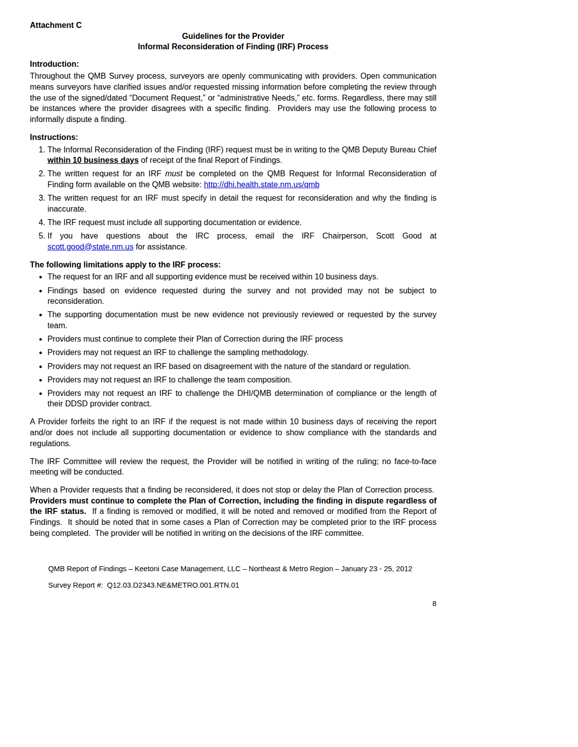Attachment C
Guidelines for the Provider
Informal Reconsideration of Finding (IRF) Process
Introduction:
Throughout the QMB Survey process, surveyors are openly communicating with providers. Open communication means surveyors have clarified issues and/or requested missing information before completing the review through the use of the signed/dated “Document Request,” or “administrative Needs,” etc. forms. Regardless, there may still be instances where the provider disagrees with a specific finding. Providers may use the following process to informally dispute a finding.
Instructions:
The Informal Reconsideration of the Finding (IRF) request must be in writing to the QMB Deputy Bureau Chief within 10 business days of receipt of the final Report of Findings.
The written request for an IRF must be completed on the QMB Request for Informal Reconsideration of Finding form available on the QMB website: http://dhi.health.state.nm.us/qmb
The written request for an IRF must specify in detail the request for reconsideration and why the finding is inaccurate.
The IRF request must include all supporting documentation or evidence.
If you have questions about the IRC process, email the IRF Chairperson, Scott Good at scott.good@state.nm.us for assistance.
The following limitations apply to the IRF process:
The request for an IRF and all supporting evidence must be received within 10 business days.
Findings based on evidence requested during the survey and not provided may not be subject to reconsideration.
The supporting documentation must be new evidence not previously reviewed or requested by the survey team.
Providers must continue to complete their Plan of Correction during the IRF process
Providers may not request an IRF to challenge the sampling methodology.
Providers may not request an IRF based on disagreement with the nature of the standard or regulation.
Providers may not request an IRF to challenge the team composition.
Providers may not request an IRF to challenge the DHI/QMB determination of compliance or the length of their DDSD provider contract.
A Provider forfeits the right to an IRF if the request is not made within 10 business days of receiving the report and/or does not include all supporting documentation or evidence to show compliance with the standards and regulations.
The IRF Committee will review the request, the Provider will be notified in writing of the ruling; no face-to-face meeting will be conducted.
When a Provider requests that a finding be reconsidered, it does not stop or delay the Plan of Correction process. Providers must continue to complete the Plan of Correction, including the finding in dispute regardless of the IRF status. If a finding is removed or modified, it will be noted and removed or modified from the Report of Findings. It should be noted that in some cases a Plan of Correction may be completed prior to the IRF process being completed. The provider will be notified in writing on the decisions of the IRF committee.
QMB Report of Findings – Keetoni Case Management, LLC – Northeast & Metro Region – January 23 - 25, 2012
Survey Report #: Q12.03.D2343.NE&METRO.001.RTN.01
8